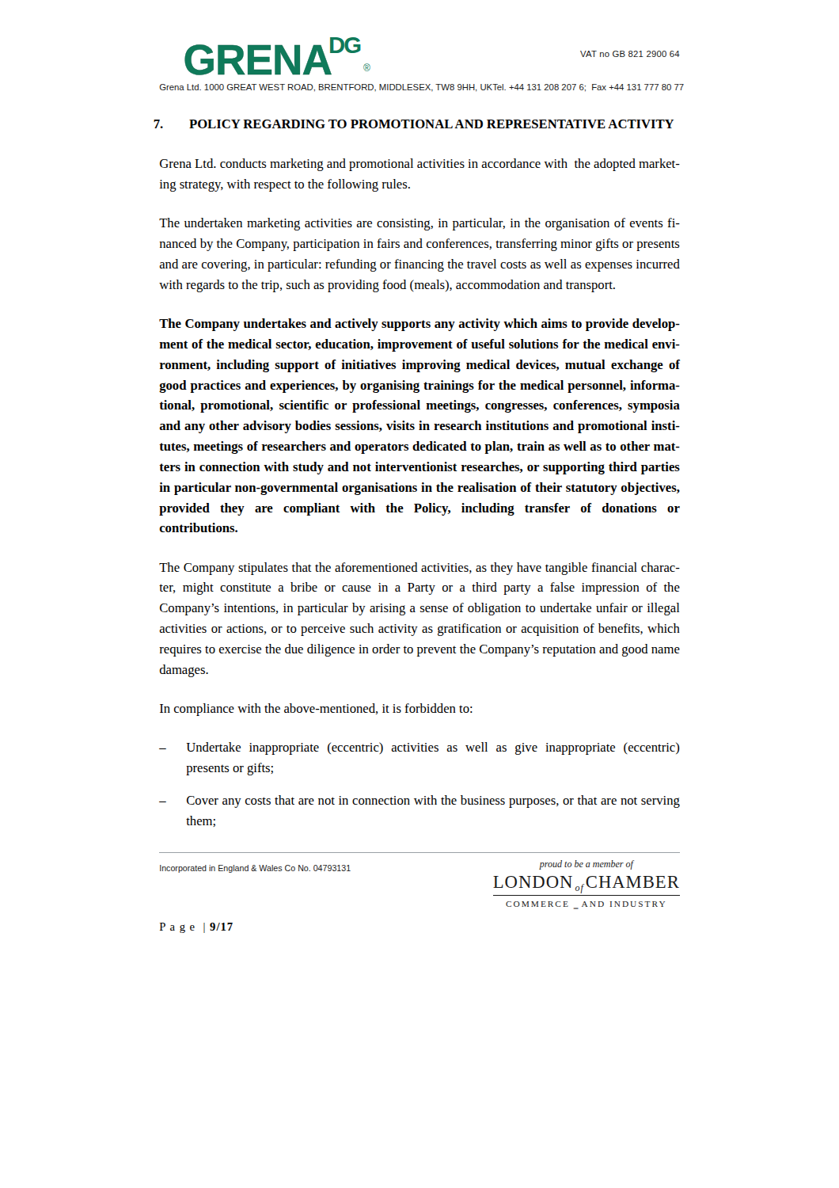VAT no GB 821 2900 64
GRENA DG®
Grena Ltd. 1000 GREAT WEST ROAD, BRENTFORD, MIDDLESEX, TW8 9HH, UK Tel. +44 131 208 207 6; Fax +44 131 777 80 77
7. POLICY REGARDING TO PROMOTIONAL AND REPRESENTATIVE ACTIVITY
Grena Ltd. conducts marketing and promotional activities in accordance with the adopted marketing strategy, with respect to the following rules.
The undertaken marketing activities are consisting, in particular, in the organisation of events financed by the Company, participation in fairs and conferences, transferring minor gifts or presents and are covering, in particular: refunding or financing the travel costs as well as expenses incurred with regards to the trip, such as providing food (meals), accommodation and transport.
The Company undertakes and actively supports any activity which aims to provide development of the medical sector, education, improvement of useful solutions for the medical environment, including support of initiatives improving medical devices, mutual exchange of good practices and experiences, by organising trainings for the medical personnel, informational, promotional, scientific or professional meetings, congresses, conferences, symposia and any other advisory bodies sessions, visits in research institutions and promotional institutes, meetings of researchers and operators dedicated to plan, train as well as to other matters in connection with study and not interventionist researches, or supporting third parties in particular non-governmental organisations in the realisation of their statutory objectives, provided they are compliant with the Policy, including transfer of donations or contributions.
The Company stipulates that the aforementioned activities, as they have tangible financial character, might constitute a bribe or cause in a Party or a third party a false impression of the Company’s intentions, in particular by arising a sense of obligation to undertake unfair or illegal activities or actions, or to perceive such activity as gratification or acquisition of benefits, which requires to exercise the due diligence in order to prevent the Company’s reputation and good name damages.
In compliance with the above-mentioned, it is forbidden to:
Undertake inappropriate (eccentric) activities as well as give inappropriate (eccentric) presents or gifts;
Cover any costs that are not in connection with the business purposes, or that are not serving them;
Incorporated in England & Wales Co No. 04793131
proud to be a member of
LONDONof CHAMBER
COMMERCE ‗ AND INDUSTRY
P a g e | 9/17